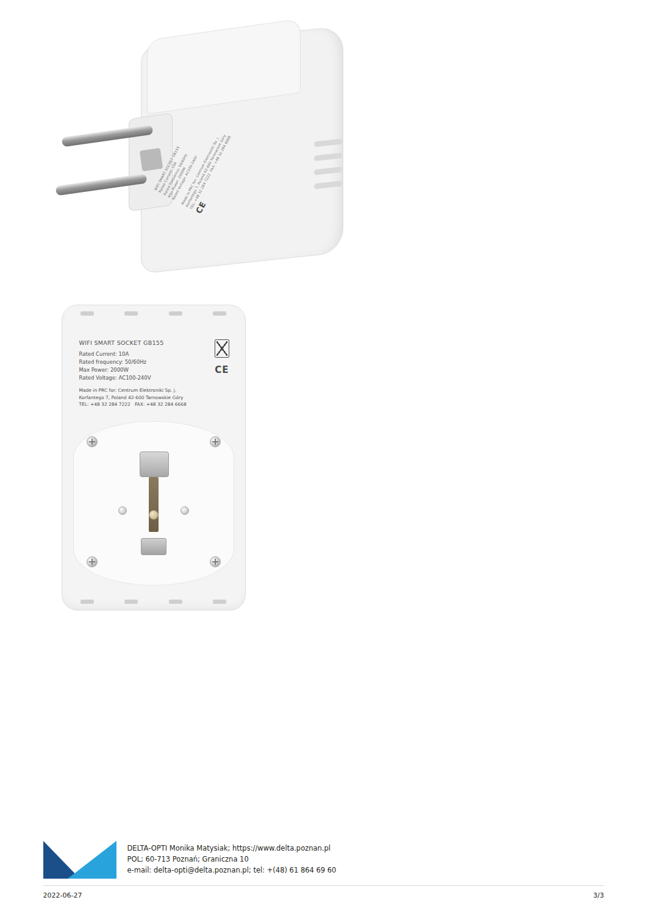WIFI SMART SOCKET GB155
Rated Current: 10A
Rated frequency: 50/60Hz
Max Power: 2000W
Rated Voltage: AC100-240V
Made in PRC for: Centrum Elektroniki Sp. j.
Korfantego 7, Poland 42-600 Tarnowskie Góry
TEL: +48 32 284 7222 FAX: +48 32 284 6668
CE
WIFI SMART SOCKET GB155
Rated Current: 10A
Rated frequency: 50/60Hz
Max Power: 2000W
Rated Voltage: AC100-240V
Made in PRC for: Centrum Elektroniki Sp. j.
Korfantego 7, Poland 42-600 Tarnowskie Góry
TEL: +48 32 284 7222 FAX: +48 32 284 6668
CE
DELTA-OPTI Monika Matysiak; https://www.delta.poznan.pl
POL; 60-713 Poznań; Graniczna 10
e-mail: delta-opti@delta.poznan.pl; tel: +(48) 61 864 69 60
2022-06-27 3/3